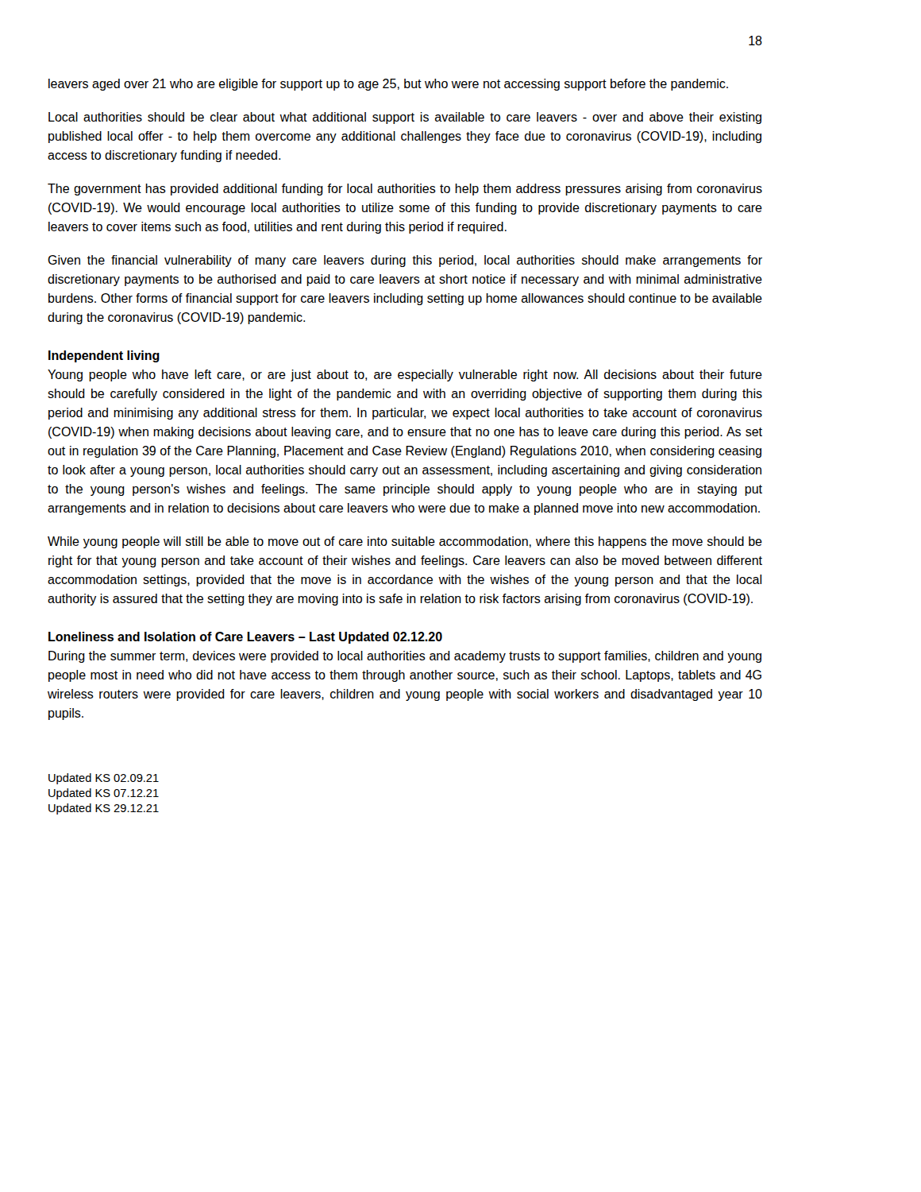18
leavers aged over 21 who are eligible for support up to age 25, but who were not accessing support before the pandemic.
Local authorities should be clear about what additional support is available to care leavers - over and above their existing published local offer - to help them overcome any additional challenges they face due to coronavirus (COVID-19), including access to discretionary funding if needed.
The government has provided additional funding for local authorities to help them address pressures arising from coronavirus (COVID-19). We would encourage local authorities to utilize some of this funding to provide discretionary payments to care leavers to cover items such as food, utilities and rent during this period if required.
Given the financial vulnerability of many care leavers during this period, local authorities should make arrangements for discretionary payments to be authorised and paid to care leavers at short notice if necessary and with minimal administrative burdens. Other forms of financial support for care leavers including setting up home allowances should continue to be available during the coronavirus (COVID-19) pandemic.
Independent living
Young people who have left care, or are just about to, are especially vulnerable right now. All decisions about their future should be carefully considered in the light of the pandemic and with an overriding objective of supporting them during this period and minimising any additional stress for them. In particular, we expect local authorities to take account of coronavirus (COVID-19) when making decisions about leaving care, and to ensure that no one has to leave care during this period. As set out in regulation 39 of the Care Planning, Placement and Case Review (England) Regulations 2010, when considering ceasing to look after a young person, local authorities should carry out an assessment, including ascertaining and giving consideration to the young person's wishes and feelings. The same principle should apply to young people who are in staying put arrangements and in relation to decisions about care leavers who were due to make a planned move into new accommodation.
While young people will still be able to move out of care into suitable accommodation, where this happens the move should be right for that young person and take account of their wishes and feelings. Care leavers can also be moved between different accommodation settings, provided that the move is in accordance with the wishes of the young person and that the local authority is assured that the setting they are moving into is safe in relation to risk factors arising from coronavirus (COVID-19).
Loneliness and Isolation of Care Leavers – Last Updated 02.12.20
During the summer term, devices were provided to local authorities and academy trusts to support families, children and young people most in need who did not have access to them through another source, such as their school. Laptops, tablets and 4G wireless routers were provided for care leavers, children and young people with social workers and disadvantaged year 10 pupils.
Updated KS 02.09.21
Updated KS 07.12.21
Updated KS 29.12.21